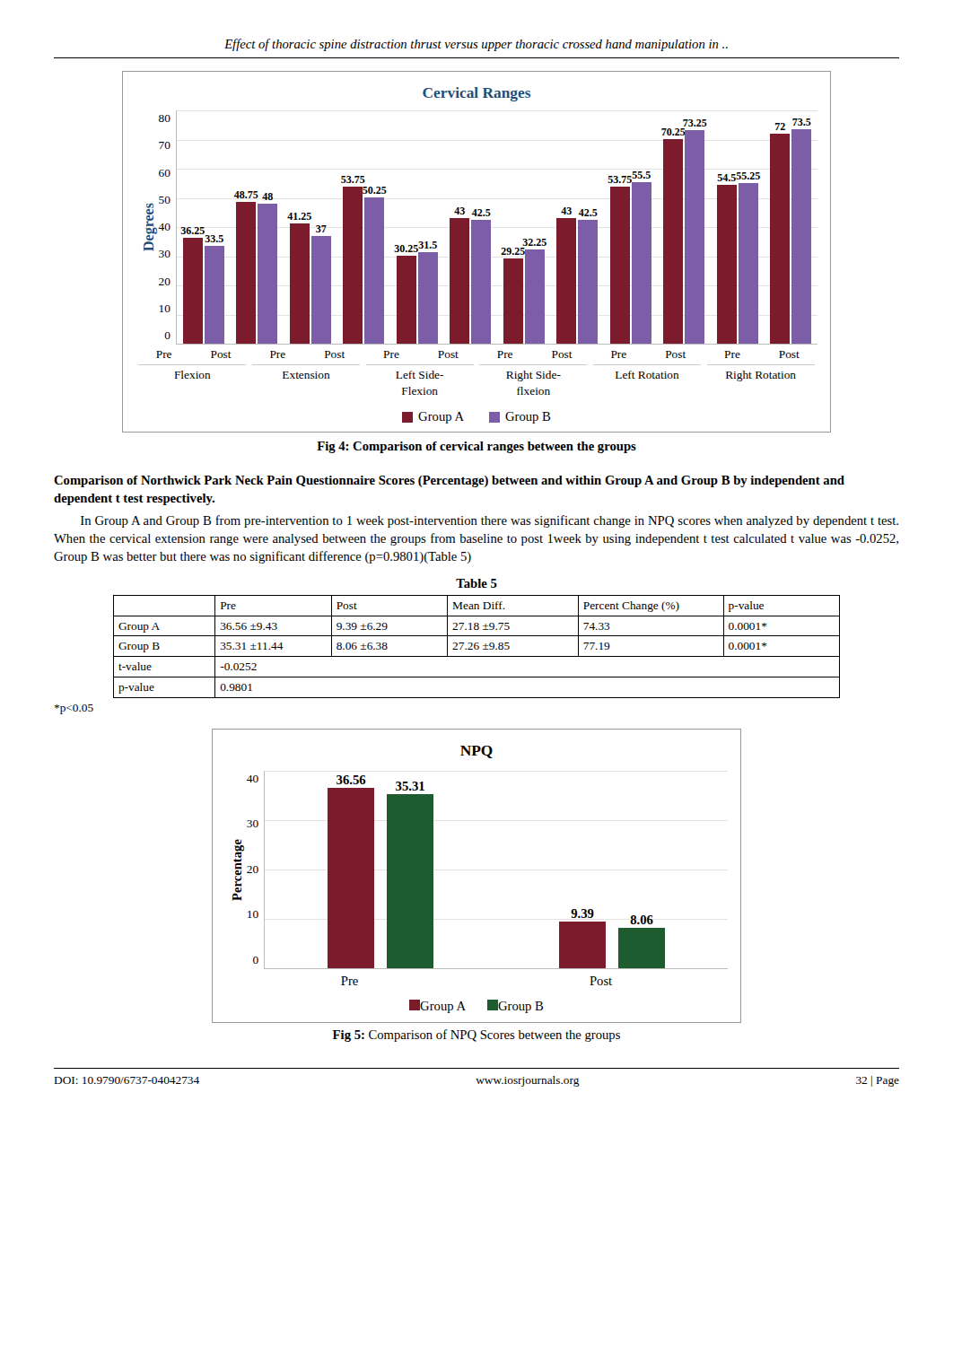Effect of thoracic spine distraction thrust versus upper thoracic crossed hand manipulation in ..
Cervical Ranges
Degrees
80
70
60
50
40
30
20
10
0
36.25
33.5
48.75
48
41.25
37
53.75
50.25
30.25
31.5
43
42.5
29.25
32.25
43
42.5
53.75
55.5
70.25
73.25
54.5
55.25
72
73.5
Pre
Post
Pre
Post
Pre
Post
Pre
Post
Pre
Post
Pre
Post
Flexion
Extension
Left Side-
Flexion
Right Side-
flxeion
Left Rotation
Right Rotation
Group A Group B
Fig 4: Comparison of cervical ranges between the groups
Comparison of Northwick Park Neck Pain Questionnaire Scores (Percentage) between and within Group A and Group B by independent and dependent t test respectively.
In Group A and Group B from pre-intervention to 1 week post-intervention there was significant change in NPQ scores when analyzed by dependent t test. When the cervical extension range were analysed between the groups from baseline to post 1week by using independent t test calculated t value was -0.0252, Group B was better but there was no significant difference (p=0.9801)(Table 5)
Table 5
| | Pre | Post | Mean Diff. | Percent Change (%) | p-value |
| Group A | 36.56 ±9.43 | 9.39 ±6.29 | 27.18 ±9.75 | 74.33 | 0.0001* |
| Group B | 35.31 ±11.44 | 8.06 ±6.38 | 27.26 ±9.85 | 77.19 | 0.0001* |
| t-value | -0.0252 |
| p-value | 0.9801 |
*p<0.05
NPQ
Percentage
40
30
20
10
0
36.56
35.31
9.39
8.06
Pre
Post
Group A Group B
Fig 5: Comparison of NPQ Scores between the groups
DOI: 10.9790/6737-04042734
www.iosrjournals.org
32 | Page